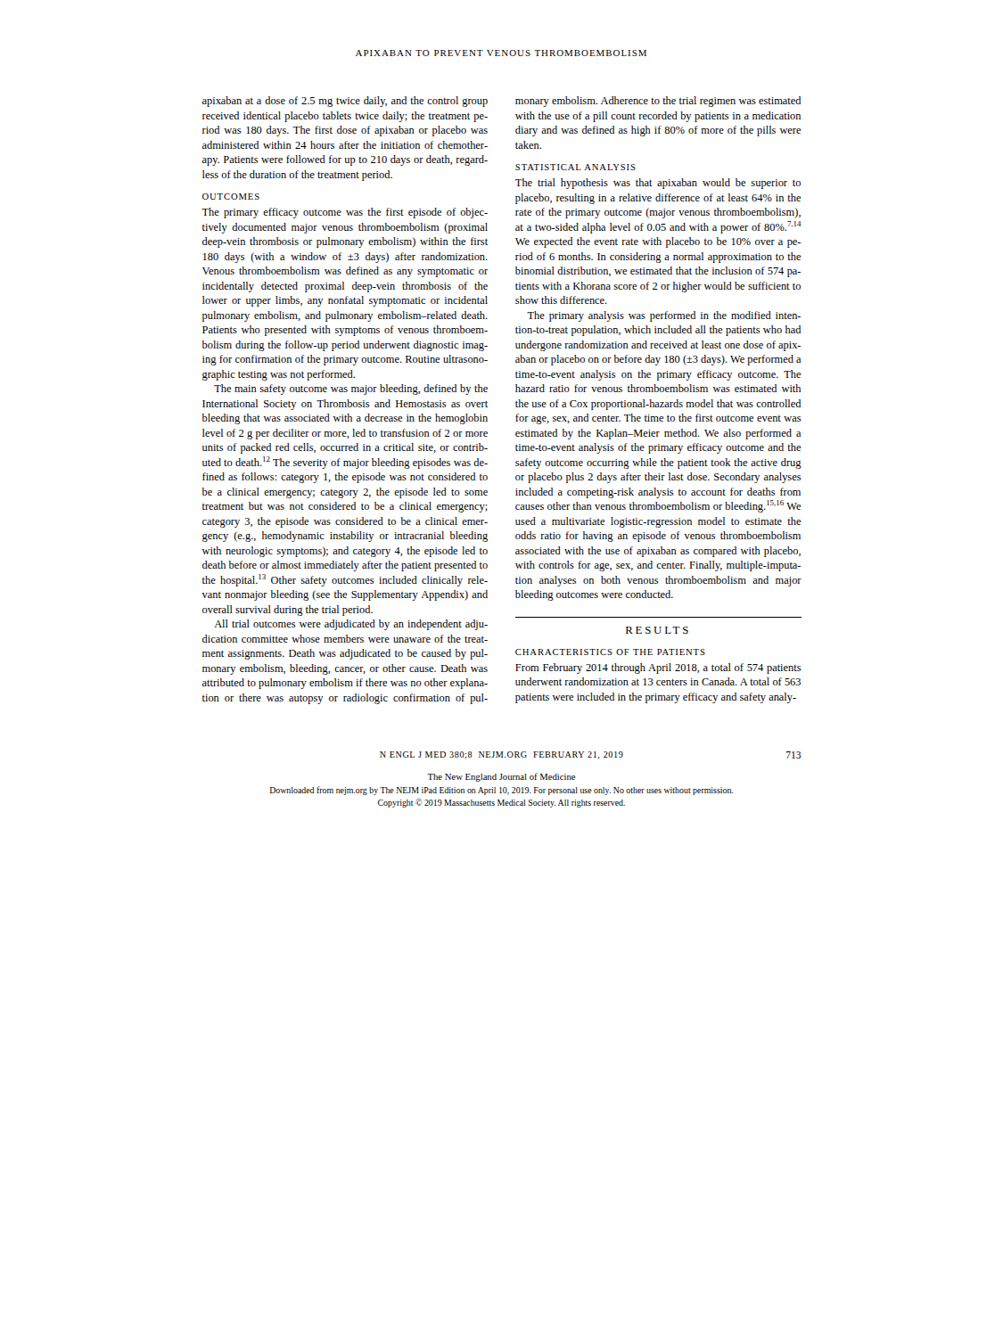Apixaban to Prevent Venous Thromboembolism
apixaban at a dose of 2.5 mg twice daily, and the control group received identical placebo tablets twice daily; the treatment period was 180 days. The first dose of apixaban or placebo was administered within 24 hours after the initiation of chemotherapy. Patients were followed for up to 210 days or death, regardless of the duration of the treatment period.
Outcomes
The primary efficacy outcome was the first episode of objectively documented major venous thromboembolism (proximal deep-vein thrombosis or pulmonary embolism) within the first 180 days (with a window of ±3 days) after randomization. Venous thromboembolism was defined as any symptomatic or incidentally detected proximal deep-vein thrombosis of the lower or upper limbs, any nonfatal symptomatic or incidental pulmonary embolism, and pulmonary embolism–related death. Patients who presented with symptoms of venous thromboembolism during the follow-up period underwent diagnostic imaging for confirmation of the primary outcome. Routine ultrasonographic testing was not performed.
The main safety outcome was major bleeding, defined by the International Society on Thrombosis and Hemostasis as overt bleeding that was associated with a decrease in the hemoglobin level of 2 g per deciliter or more, led to transfusion of 2 or more units of packed red cells, occurred in a critical site, or contributed to death.12 The severity of major bleeding episodes was defined as follows: category 1, the episode was not considered to be a clinical emergency; category 2, the episode led to some treatment but was not considered to be a clinical emergency; category 3, the episode was considered to be a clinical emergency (e.g., hemodynamic instability or intracranial bleeding with neurologic symptoms); and category 4, the episode led to death before or almost immediately after the patient presented to the hospital.13 Other safety outcomes included clinically relevant nonmajor bleeding (see the Supplementary Appendix) and overall survival during the trial period.
All trial outcomes were adjudicated by an independent adjudication committee whose members were unaware of the treatment assignments. Death was adjudicated to be caused by pulmonary embolism, bleeding, cancer, or other cause. Death was attributed to pulmonary embolism if there was no other explanation or there was autopsy or radiologic confirmation of pulmonary embolism. Adherence to the trial regimen was estimated with the use of a pill count recorded by patients in a medication diary and was defined as high if 80% of more of the pills were taken.
Statistical Analysis
The trial hypothesis was that apixaban would be superior to placebo, resulting in a relative difference of at least 64% in the rate of the primary outcome (major venous thromboembolism), at a two-sided alpha level of 0.05 and with a power of 80%.7,14 We expected the event rate with placebo to be 10% over a period of 6 months. In considering a normal approximation to the binomial distribution, we estimated that the inclusion of 574 patients with a Khorana score of 2 or higher would be sufficient to show this difference.
The primary analysis was performed in the modified intention-to-treat population, which included all the patients who had undergone randomization and received at least one dose of apixaban or placebo on or before day 180 (±3 days). We performed a time-to-event analysis on the primary efficacy outcome. The hazard ratio for venous thromboembolism was estimated with the use of a Cox proportional-hazards model that was controlled for age, sex, and center. The time to the first outcome event was estimated by the Kaplan–Meier method. We also performed a time-to-event analysis of the primary efficacy outcome and the safety outcome occurring while the patient took the active drug or placebo plus 2 days after their last dose. Secondary analyses included a competing-risk analysis to account for deaths from causes other than venous thromboembolism or bleeding.15,16 We used a multivariate logistic-regression model to estimate the odds ratio for having an episode of venous thromboembolism associated with the use of apixaban as compared with placebo, with controls for age, sex, and center. Finally, multiple-imputation analyses on both venous thromboembolism and major bleeding outcomes were conducted.
Results
Characteristics of the Patients
From February 2014 through April 2018, a total of 574 patients underwent randomization at 13 centers in Canada. A total of 563 patients were included in the primary efficacy and safety analy-
n engl j med 380;8 nejm.org February 21, 2019713
The New England Journal of Medicine
Downloaded from nejm.org by The NEJM iPad Edition on April 10, 2019. For personal use only. No other uses without permission.
Copyright © 2019 Massachusetts Medical Society. All rights reserved.